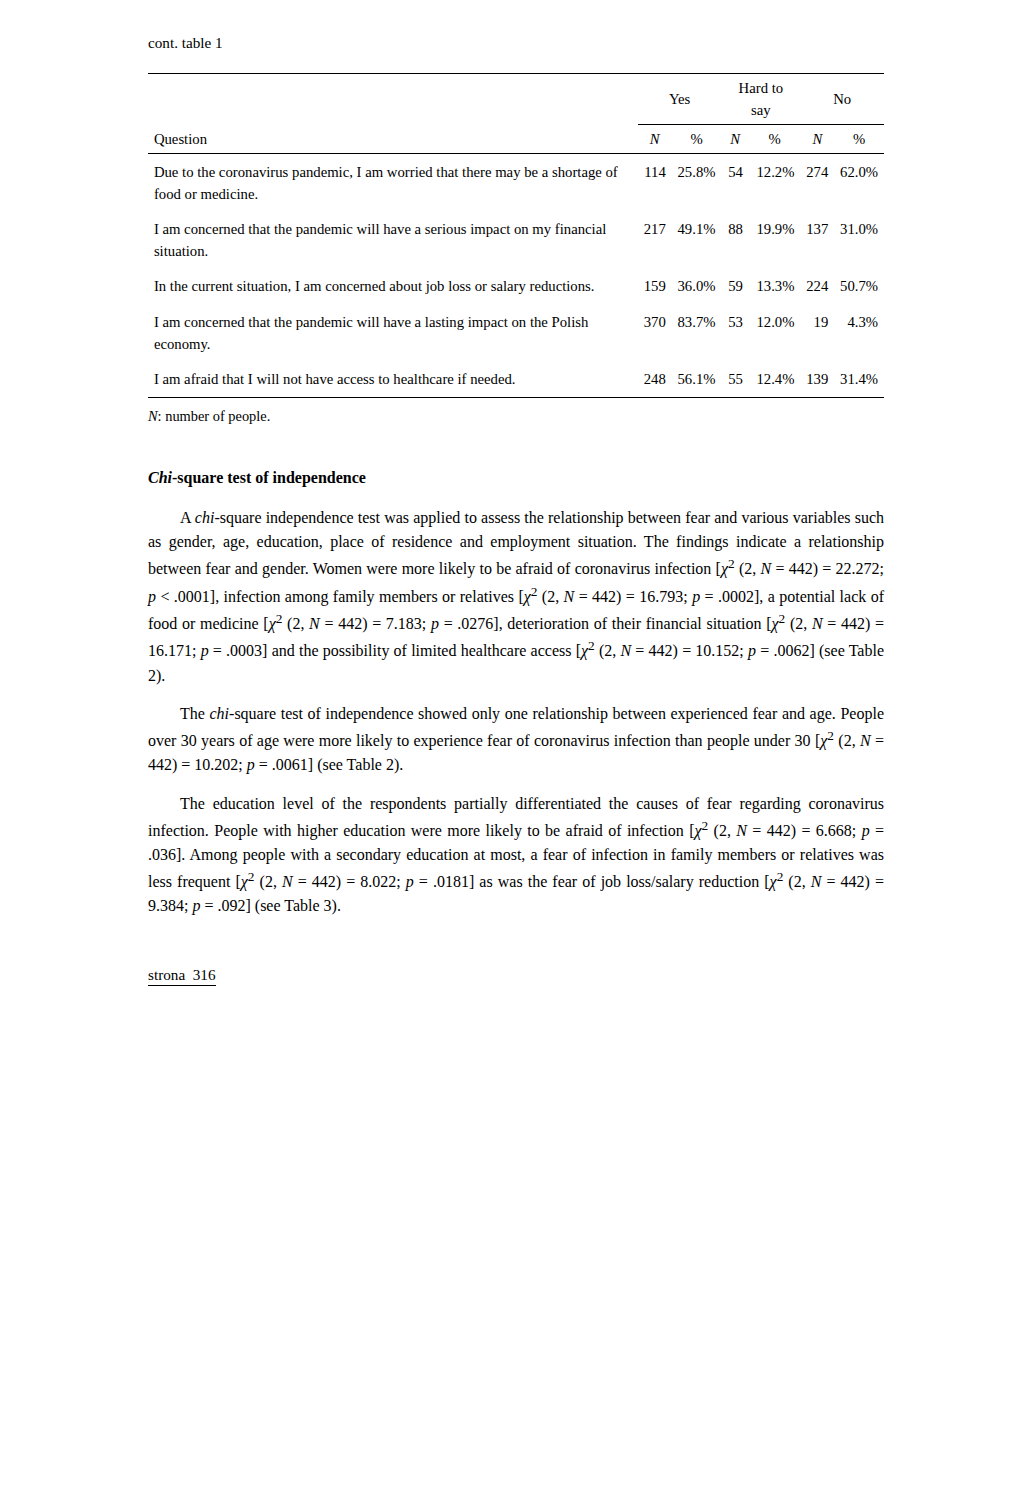cont. table 1
| Question | Yes | Hard to say | No |
| --- | --- | --- | --- |
| N | % | N | % | N | % |
| Due to the coronavirus pandemic, I am worried that there may be a shortage of food or medicine. | 114 | 25.8% | 54 | 12.2% | 274 | 62.0% |
| I am concerned that the pandemic will have a serious impact on my financial situation. | 217 | 49.1% | 88 | 19.9% | 137 | 31.0% |
| In the current situation, I am concerned about job loss or salary reductions. | 159 | 36.0% | 59 | 13.3% | 224 | 50.7% |
| I am concerned that the pandemic will have a lasting impact on the Polish economy. | 370 | 83.7% | 53 | 12.0% | 19 | 4.3% |
| I am afraid that I will not have access to healthcare if needed. | 248 | 56.1% | 55 | 12.4% | 139 | 31.4% |
N: number of people.
Chi-square test of independence
A chi-square independence test was applied to assess the relationship between fear and various variables such as gender, age, education, place of residence and employment situation. The findings indicate a relationship between fear and gender. Women were more likely to be afraid of coronavirus infection [χ2 (2, N = 442) = 22.272; p < .0001], infection among family members or relatives [χ2 (2, N = 442) = 16.793; p = .0002], a potential lack of food or medicine [χ2 (2, N = 442) = 7.183; p = .0276], deterioration of their financial situation [χ2 (2, N = 442) = 16.171; p = .0003] and the possibility of limited healthcare access [χ2 (2, N = 442) = 10.152; p = .0062] (see Table 2).
The chi-square test of independence showed only one relationship between experienced fear and age. People over 30 years of age were more likely to experience fear of coronavirus infection than people under 30 [χ2 (2, N = 442) = 10.202; p = .0061] (see Table 2).
The education level of the respondents partially differentiated the causes of fear regarding coronavirus infection. People with higher education were more likely to be afraid of infection [χ2 (2, N = 442) = 6.668; p = .036]. Among people with a secondary education at most, a fear of infection in family members or relatives was less frequent [χ2 (2, N = 442) = 8.022; p = .0181] as was the fear of job loss/salary reduction [χ2 (2, N = 442) = 9.384; p = .092] (see Table 3).
strona 316